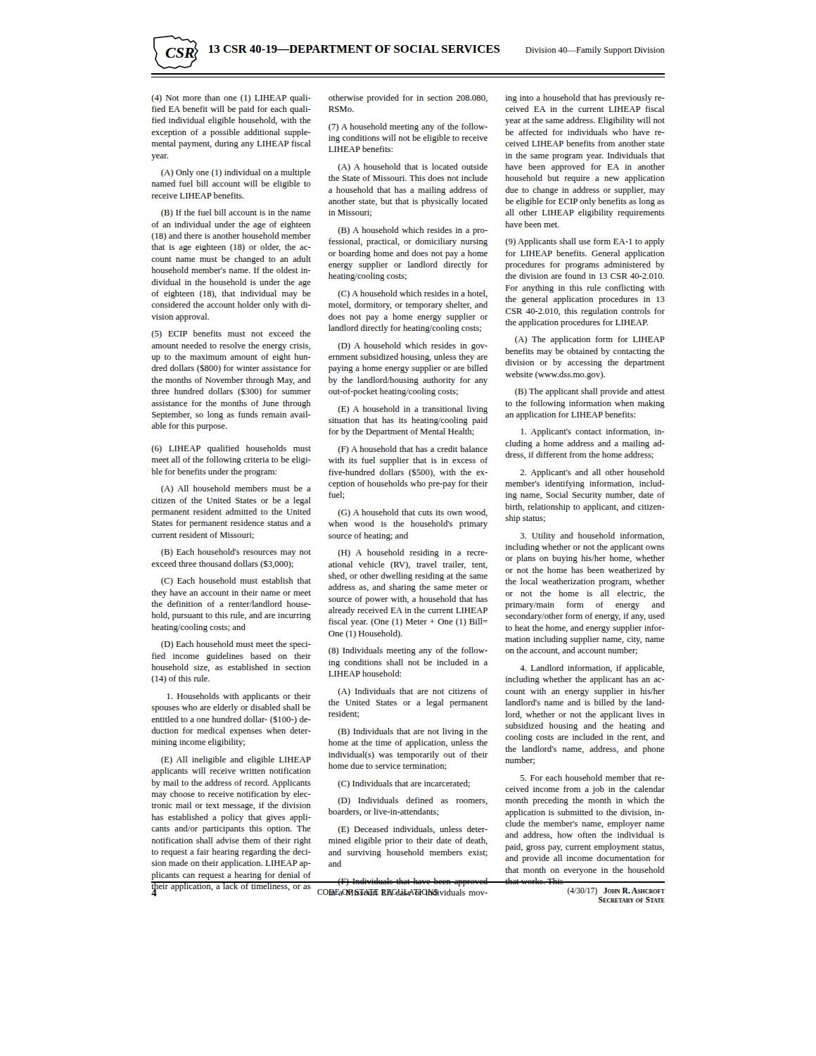CSR
13 CSR 40-19—DEPARTMENT OF SOCIAL SERVICES
Division 40—Family Support Division
(4) Not more than one (1) LIHEAP qualified EA benefit will be paid for each qualified individual eligible household, with the exception of a possible additional supplemental payment, during any LIHEAP fiscal year.
(A) Only one (1) individual on a multiple named fuel bill account will be eligible to receive LIHEAP benefits.
(B) If the fuel bill account is in the name of an individual under the age of eighteen (18) and there is another household member that is age eighteen (18) or older, the account name must be changed to an adult household member's name. If the oldest individual in the household is under the age of eighteen (18), that individual may be considered the account holder only with division approval.
(5) ECIP benefits must not exceed the amount needed to resolve the energy crisis, up to the maximum amount of eight hundred dollars ($800) for winter assistance for the months of November through May, and three hundred dollars ($300) for summer assistance for the months of June through September, so long as funds remain available for this purpose.
(6) LIHEAP qualified households must meet all of the following criteria to be eligible for benefits under the program:
(A) All household members must be a citizen of the United States or be a legal permanent resident admitted to the United States for permanent residence status and a current resident of Missouri;
(B) Each household's resources may not exceed three thousand dollars ($3,000);
(C) Each household must establish that they have an account in their name or meet the definition of a renter/landlord household, pursuant to this rule, and are incurring heating/cooling costs; and
(D) Each household must meet the specified income guidelines based on their household size, as established in section (14) of this rule.
1. Households with applicants or their spouses who are elderly or disabled shall be entitled to a one hundred dollar- ($100-) deduction for medical expenses when determining income eligibility;
(E) All ineligible and eligible LIHEAP applicants will receive written notification by mail to the address of record. Applicants may choose to receive notification by electronic mail or text message, if the division has established a policy that gives applicants and/or participants this option. The notification shall advise them of their right to request a fair hearing regarding the decision made on their application. LIHEAP applicants can request a hearing for denial of their application, a lack of timeliness, or as otherwise provided for in section 208.080, RSMo.
(7) A household meeting any of the following conditions will not be eligible to receive LIHEAP benefits:
(A) A household that is located outside the State of Missouri. This does not include a household that has a mailing address of another state, but that is physically located in Missouri;
(B) A household which resides in a professional, practical, or domiciliary nursing or boarding home and does not pay a home energy supplier or landlord directly for heating/cooling costs;
(C) A household which resides in a hotel, motel, dormitory, or temporary shelter, and does not pay a home energy supplier or landlord directly for heating/cooling costs;
(D) A household which resides in government subsidized housing, unless they are paying a home energy supplier or are billed by the landlord/housing authority for any out-of-pocket heating/cooling costs;
(E) A household in a transitional living situation that has its heating/cooling paid for by the Department of Mental Health;
(F) A household that has a credit balance with its fuel supplier that is in excess of five-hundred dollars ($500), with the exception of households who pre-pay for their fuel;
(G) A household that cuts its own wood, when wood is the household's primary source of heating; and
(H) A household residing in a recreational vehicle (RV), travel trailer, tent, shed, or other dwelling residing at the same address as, and sharing the same meter or source of power with, a household that has already received EA in the current LIHEAP fiscal year. (One (1) Meter + One (1) Bill= One (1) Household).
(8) Individuals meeting any of the following conditions shall not be included in a LIHEAP household:
(A) Individuals that are not citizens of the United States or a legal permanent resident;
(B) Individuals that are not living in the home at the time of application, unless the individual(s) was temporarily out of their home due to service termination;
(C) Individuals that are incarcerated;
(D) Individuals defined as roomers, boarders, or live-in-attendants;
(E) Deceased individuals, unless determined eligible prior to their date of death, and surviving household members exist; and
(F) Individuals that have been approved in a Missouri EA case or individuals moving into a household that has previously received EA in the current LIHEAP fiscal year at the same address. Eligibility will not be affected for individuals who have received LIHEAP benefits from another state in the same program year. Individuals that have been approved for EA in another household but require a new application due to change in address or supplier, may be eligible for ECIP only benefits as long as all other LIHEAP eligibility requirements have been met.
(9) Applicants shall use form EA-1 to apply for LIHEAP benefits. General application procedures for programs administered by the division are found in 13 CSR 40-2.010. For anything in this rule conflicting with the general application procedures in 13 CSR 40-2.010, this regulation controls for the application procedures for LIHEAP.
(A) The application form for LIHEAP benefits may be obtained by contacting the division or by accessing the department website (www.dss.mo.gov).
(B) The applicant shall provide and attest to the following information when making an application for LIHEAP benefits:
1. Applicant's contact information, including a home address and a mailing address, if different from the home address;
2. Applicant's and all other household member's identifying information, including name, Social Security number, date of birth, relationship to applicant, and citizenship status;
3. Utility and household information, including whether or not the applicant owns or plans on buying his/her home, whether or not the home has been weatherized by the local weatherization program, whether or not the home is all electric, the primary/main form of energy and secondary/other form of energy, if any, used to heat the home, and energy supplier information including supplier name, city, name on the account, and account number;
4. Landlord information, if applicable, including whether the applicant has an account with an energy supplier in his/her landlord's name and is billed by the landlord, whether or not the applicant lives in subsidized housing and the heating and cooling costs are included in the rent, and the landlord's name, address, and phone number;
5. For each household member that received income from a job in the calendar month preceding the month in which the application is submitted to the division, include the member's name, employer name and address, how often the individual is paid, gross pay, current employment status, and provide all income documentation for that month on everyone in the household that works. This
4
CODE OF STATE REGULATIONS
(4/30/17) John R. Ashcroft
Secretary of State